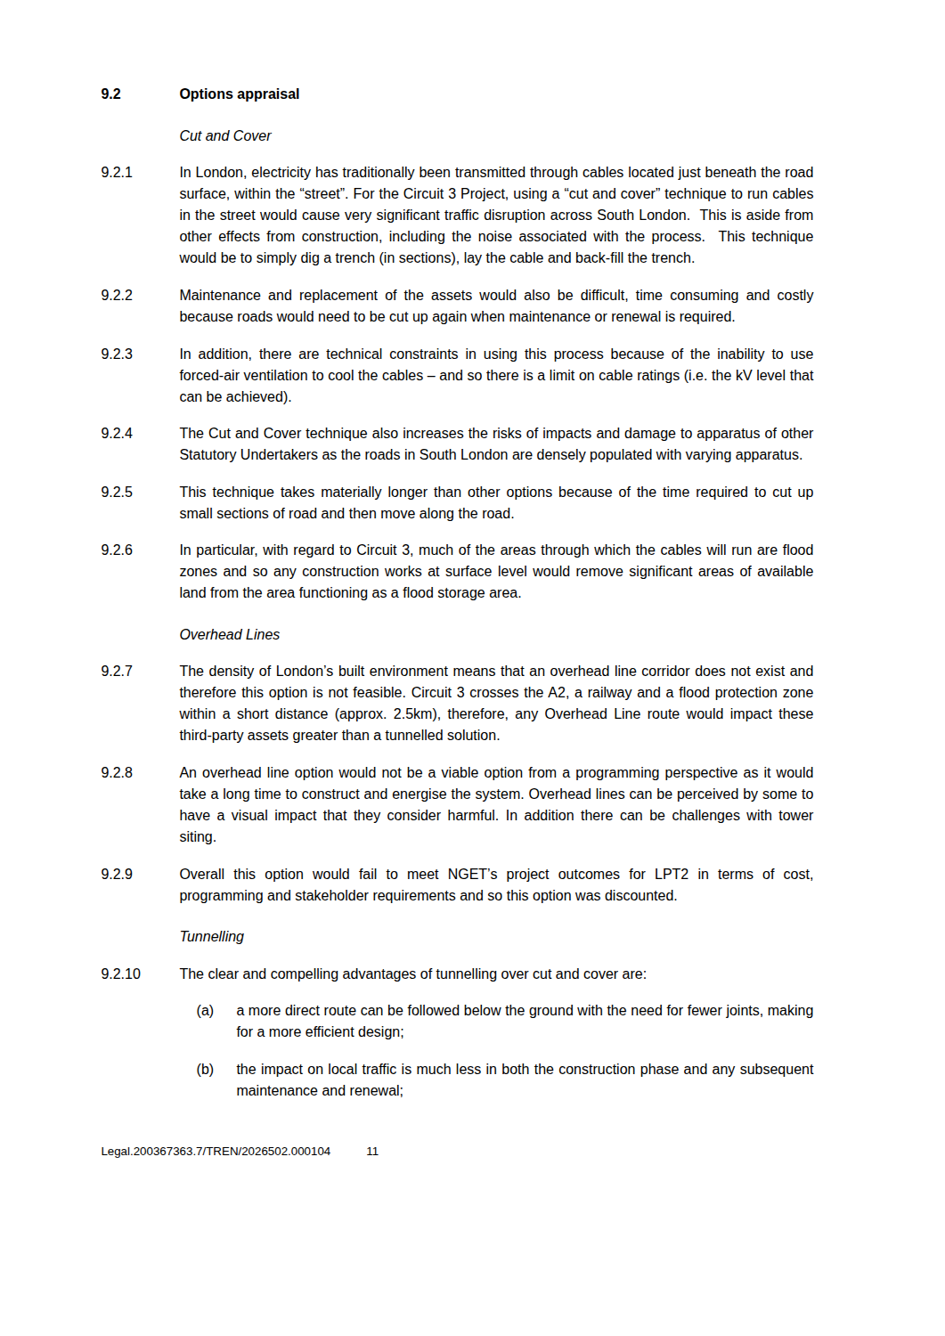9.2 Options appraisal
Cut and Cover
9.2.1 In London, electricity has traditionally been transmitted through cables located just beneath the road surface, within the “street”. For the Circuit 3 Project, using a “cut and cover” technique to run cables in the street would cause very significant traffic disruption across South London. This is aside from other effects from construction, including the noise associated with the process. This technique would be to simply dig a trench (in sections), lay the cable and back-fill the trench.
9.2.2 Maintenance and replacement of the assets would also be difficult, time consuming and costly because roads would need to be cut up again when maintenance or renewal is required.
9.2.3 In addition, there are technical constraints in using this process because of the inability to use forced-air ventilation to cool the cables – and so there is a limit on cable ratings (i.e. the kV level that can be achieved).
9.2.4 The Cut and Cover technique also increases the risks of impacts and damage to apparatus of other Statutory Undertakers as the roads in South London are densely populated with varying apparatus.
9.2.5 This technique takes materially longer than other options because of the time required to cut up small sections of road and then move along the road.
9.2.6 In particular, with regard to Circuit 3, much of the areas through which the cables will run are flood zones and so any construction works at surface level would remove significant areas of available land from the area functioning as a flood storage area.
Overhead Lines
9.2.7 The density of London’s built environment means that an overhead line corridor does not exist and therefore this option is not feasible. Circuit 3 crosses the A2, a railway and a flood protection zone within a short distance (approx. 2.5km), therefore, any Overhead Line route would impact these third-party assets greater than a tunnelled solution.
9.2.8 An overhead line option would not be a viable option from a programming perspective as it would take a long time to construct and energise the system. Overhead lines can be perceived by some to have a visual impact that they consider harmful. In addition there can be challenges with tower siting.
9.2.9 Overall this option would fail to meet NGET’s project outcomes for LPT2 in terms of cost, programming and stakeholder requirements and so this option was discounted.
Tunnelling
9.2.10 The clear and compelling advantages of tunnelling over cut and cover are:
(a) a more direct route can be followed below the ground with the need for fewer joints, making for a more efficient design;
(b) the impact on local traffic is much less in both the construction phase and any subsequent maintenance and renewal;
Legal.200367363.7/TREN/2026502.000104 11